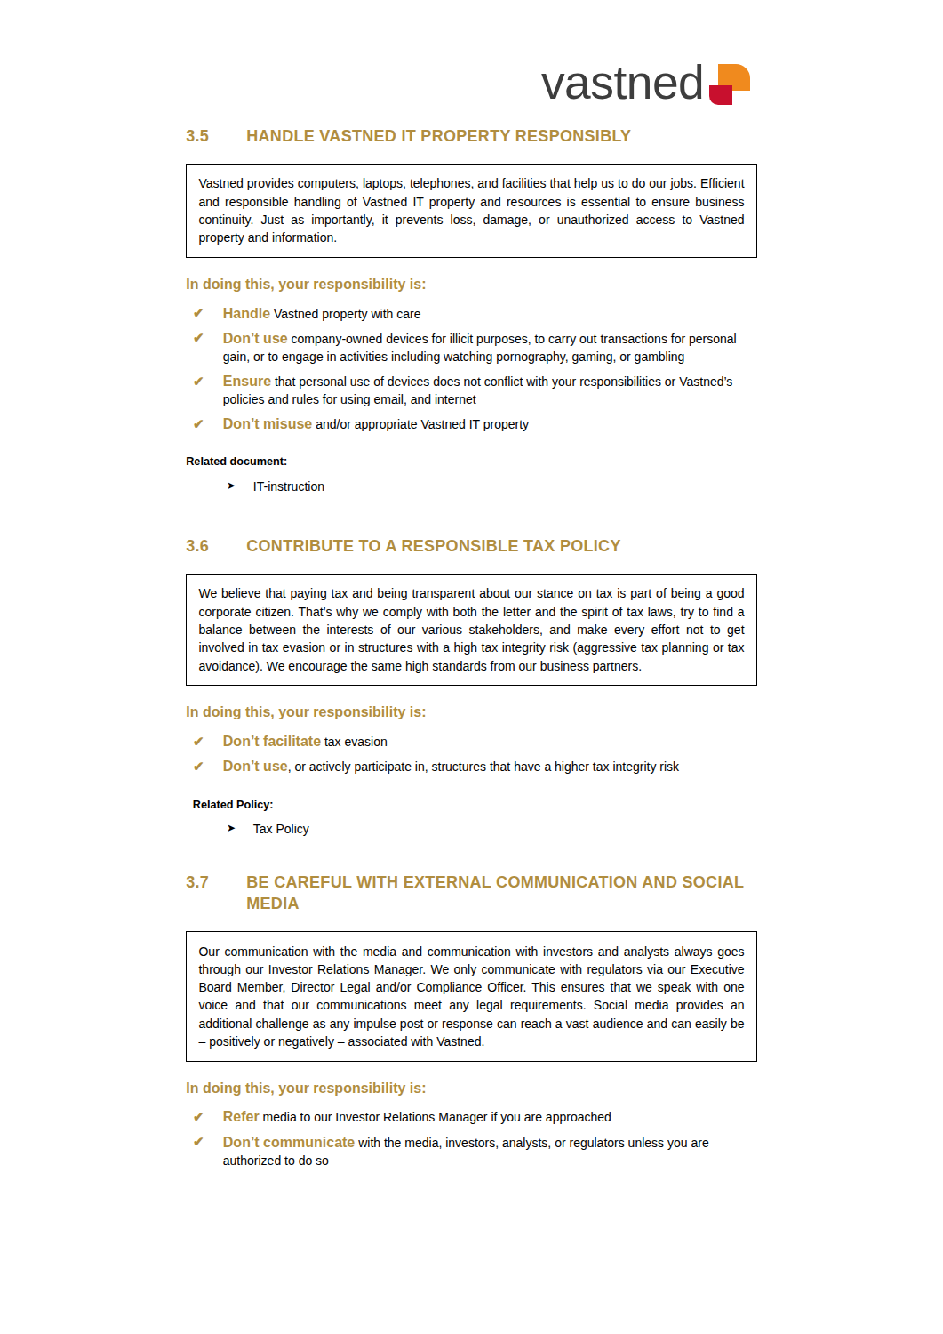vastned
3.5 HANDLE VASTNED IT PROPERTY RESPONSIBLY
Vastned provides computers, laptops, telephones, and facilities that help us to do our jobs. Efficient and responsible handling of Vastned IT property and resources is essential to ensure business continuity. Just as importantly, it prevents loss, damage, or unauthorized access to Vastned property and information.
In doing this, your responsibility is:
Handle Vastned property with care
Don’t use company-owned devices for illicit purposes, to carry out transactions for personal gain, or to engage in activities including watching pornography, gaming, or gambling
Ensure that personal use of devices does not conflict with your responsibilities or Vastned’s policies and rules for using email, and internet
Don’t misuse and/or appropriate Vastned IT property
Related document:
IT-instruction
3.6 CONTRIBUTE TO A RESPONSIBLE TAX POLICY
We believe that paying tax and being transparent about our stance on tax is part of being a good corporate citizen. That’s why we comply with both the letter and the spirit of tax laws, try to find a balance between the interests of our various stakeholders, and make every effort not to get involved in tax evasion or in structures with a high tax integrity risk (aggressive tax planning or tax avoidance). We encourage the same high standards from our business partners.
In doing this, your responsibility is:
Don’t facilitate tax evasion
Don’t use, or actively participate in, structures that have a higher tax integrity risk
Related Policy:
Tax Policy
3.7 BE CAREFUL WITH EXTERNAL COMMUNICATION AND SOCIAL MEDIA
Our communication with the media and communication with investors and analysts always goes through our Investor Relations Manager. We only communicate with regulators via our Executive Board Member, Director Legal and/or Compliance Officer. This ensures that we speak with one voice and that our communications meet any legal requirements. Social media provides an additional challenge as any impulse post or response can reach a vast audience and can easily be – positively or negatively – associated with Vastned.
In doing this, your responsibility is:
Refer media to our Investor Relations Manager if you are approached
Don’t communicate with the media, investors, analysts, or regulators unless you are authorized to do so